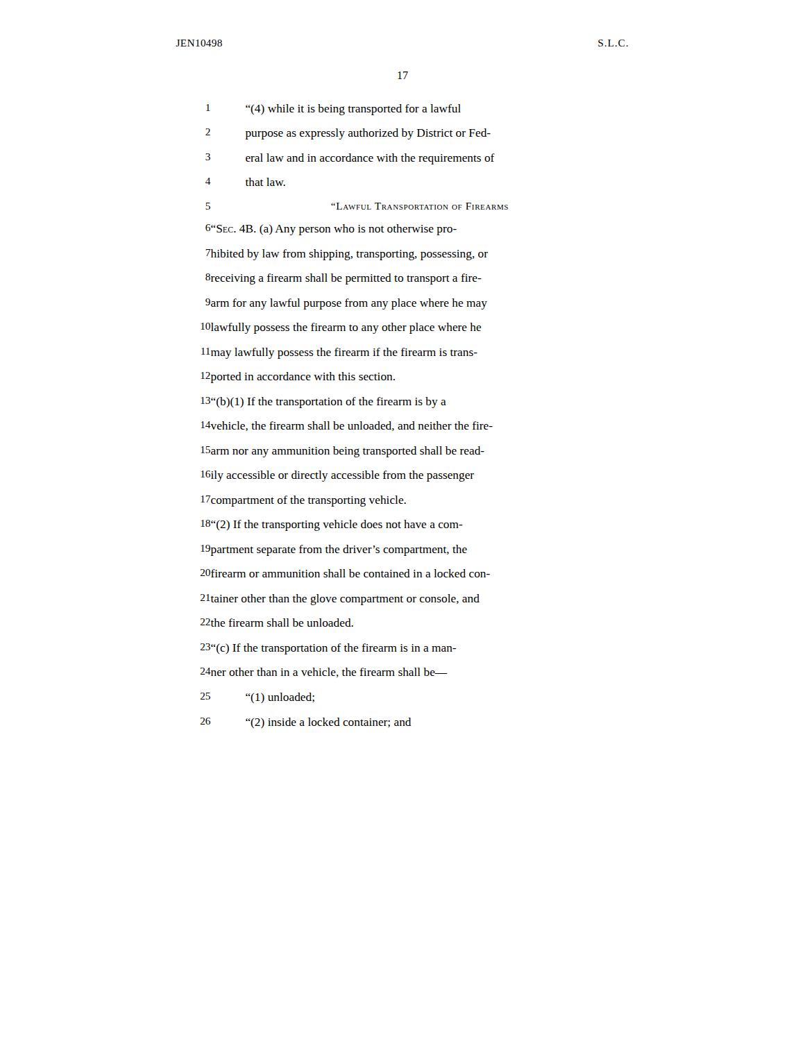JEN10498 S.L.C.
17
| 1 | “(4) while it is being transported for a lawful |
| 2 | purpose as expressly authorized by District or Fed- |
| 3 | eral law and in accordance with the requirements of |
| 4 | that law. |
| 5 | “ Lawful Transportation of Firearms |
| 6 | “ Sec. 4B. (a) Any person who is not otherwise pro- |
| 7 | hibited by law from shipping, transporting, possessing, or |
| 8 | receiving a firearm shall be permitted to transport a fire- |
| 9 | arm for any lawful purpose from any place where he may |
| 10 | lawfully possess the firearm to any other place where he |
| 11 | may lawfully possess the firearm if the firearm is trans- |
| 12 | ported in accordance with this section. |
| 13 | “(b)(1) If the transportation of the firearm is by a |
| 14 | vehicle, the firearm shall be unloaded, and neither the fire- |
| 15 | arm nor any ammunition being transported shall be read- |
| 16 | ily accessible or directly accessible from the passenger |
| 17 | compartment of the transporting vehicle. |
| 18 | “(2) If the transporting vehicle does not have a com- |
| 19 | partment separate from the driver’s compartment, the |
| 20 | firearm or ammunition shall be contained in a locked con- |
| 21 | tainer other than the glove compartment or console, and |
| 22 | the firearm shall be unloaded. |
| 23 | “(c) If the transportation of the firearm is in a man- |
| 24 | ner other than in a vehicle, the firearm shall be— |
| 25 | “(1) unloaded; |
| 26 | “(2) inside a locked container; and |